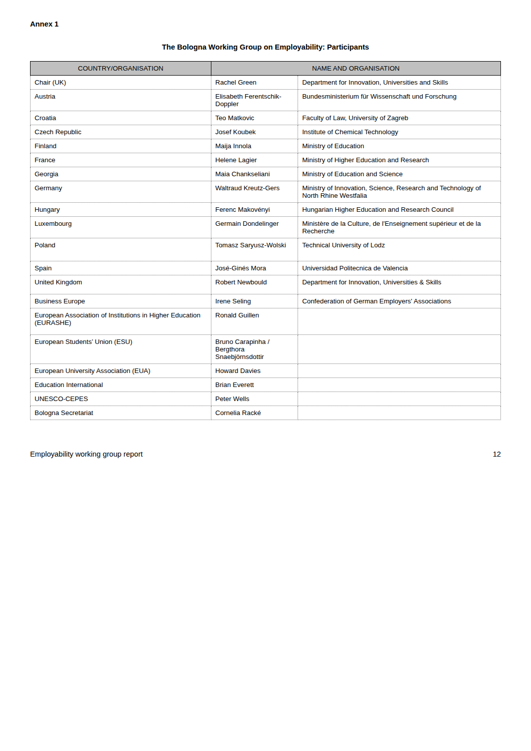Annex 1
The Bologna Working Group on Employability: Participants
| COUNTRY/ORGANISATION | NAME AND ORGANISATION |
| --- | --- |
| Chair (UK) | Rachel Green | Department for Innovation, Universities and Skills |
| Austria | Elisabeth Ferentschik-Doppler | Bundesministerium für Wissenschaft und Forschung |
| Croatia | Teo Matkovic | Faculty of Law, University of Zagreb |
| Czech Republic | Josef Koubek | Institute of Chemical Technology |
| Finland | Maija Innola | Ministry of Education |
| France | Helene Lagier | Ministry of Higher Education and Research |
| Georgia | Maia Chankseliani | Ministry of Education and Science |
| Germany | Waltraud Kreutz-Gers | Ministry of Innovation, Science, Research and Technology of North Rhine Westfalia |
| Hungary | Ferenc Makovényi | Hungarian Higher Education and Research Council |
| Luxembourg | Germain Dondelinger | Ministère de la Culture, de l'Enseignement supérieur et de la Recherche |
| Poland | Tomasz Saryusz-Wolski | Technical University of Lodz |
| Spain | José-Ginés Mora | Universidad Politecnica de Valencia |
| United Kingdom | Robert Newbould | Department for Innovation, Universities & Skills |
| Business Europe | Irene Seling | Confederation of German Employers' Associations |
| European Association of Institutions in Higher Education (EURASHE) | Ronald Guillen | |
| European Students’ Union (ESU) | Bruno Carapinha / Bergthora Snaebjörnsdottir | |
| European University Association (EUA) | Howard Davies | |
| Education International | Brian Everett | |
| UNESCO-CEPES | Peter Wells | |
| Bologna Secretariat | Cornelia Racké | |
Employability working group report 12